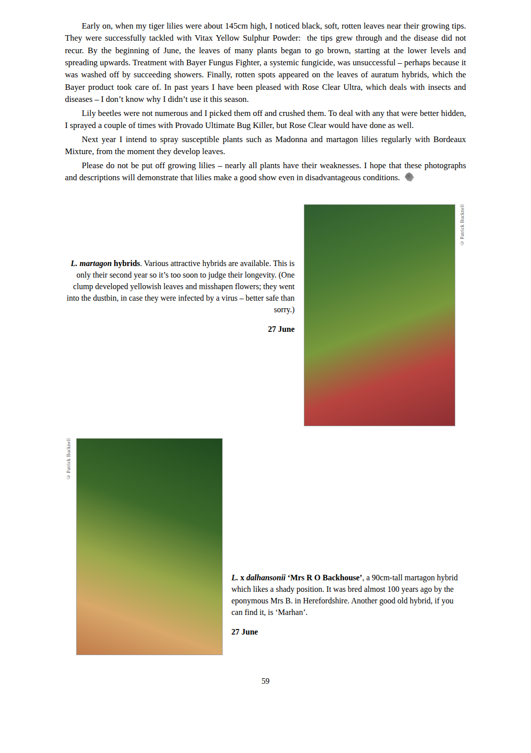Early on, when my tiger lilies were about 145cm high, I noticed black, soft, rotten leaves near their growing tips. They were successfully tackled with Vitax Yellow Sulphur Powder: the tips grew through and the disease did not recur. By the beginning of June, the leaves of many plants began to go brown, starting at the lower levels and spreading upwards. Treatment with Bayer Fungus Fighter, a systemic fungicide, was unsuccessful – perhaps because it was washed off by succeeding showers. Finally, rotten spots appeared on the leaves of auratum hybrids, which the Bayer product took care of. In past years I have been pleased with Rose Clear Ultra, which deals with insects and diseases – I don’t know why I didn’t use it this season.
Lily beetles were not numerous and I picked them off and crushed them. To deal with any that were better hidden, I sprayed a couple of times with Provado Ultimate Bug Killer, but Rose Clear would have done as well.
Next year I intend to spray susceptible plants such as Madonna and martagon lilies regularly with Bordeaux Mixture, from the moment they develop leaves.
Please do not be put off growing lilies – nearly all plants have their weaknesses. I hope that these photographs and descriptions will demonstrate that lilies make a good show even in disadvantageous conditions.
L. martagon hybrids. Various attractive hybrids are available. This is only their second year so it’s too soon to judge their longevity. (One clump developed yellowish leaves and misshapen flowers; they went into the dustbin, in case they were infected by a virus – better safe than sorry.)
27 June
© Patrick Bucknell
© Patrick Bucknell
L. x dalhansonii ‘Mrs R O Backhouse’, a 90cm-tall martagon hybrid which likes a shady position. It was bred almost 100 years ago by the eponymous Mrs B. in Herefordshire. Another good old hybrid, if you can find it, is ‘Marhan’.
27 June
59